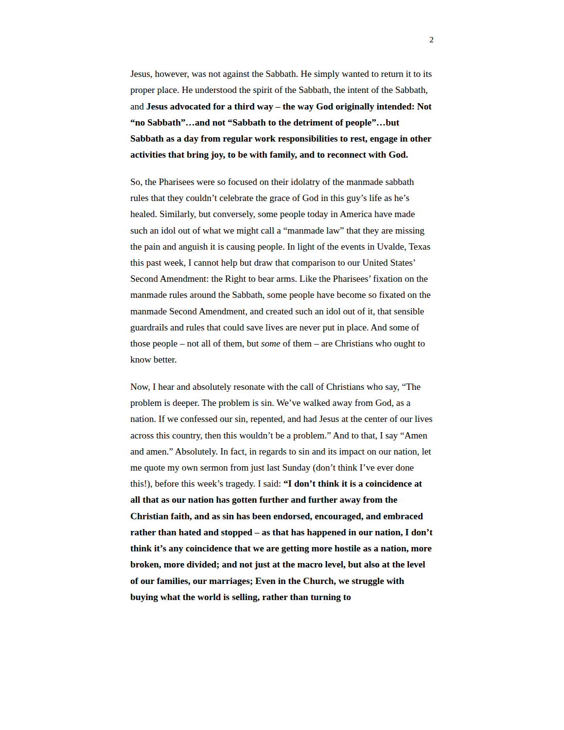2
Jesus, however, was not against the Sabbath. He simply wanted to return it to its proper place. He understood the spirit of the Sabbath, the intent of the Sabbath, and Jesus advocated for a third way – the way God originally intended: Not “no Sabbath”…and not “Sabbath to the detriment of people”…but Sabbath as a day from regular work responsibilities to rest, engage in other activities that bring joy, to be with family, and to reconnect with God.
So, the Pharisees were so focused on their idolatry of the manmade sabbath rules that they couldn’t celebrate the grace of God in this guy’s life as he’s healed. Similarly, but conversely, some people today in America have made such an idol out of what we might call a “manmade law” that they are missing the pain and anguish it is causing people. In light of the events in Uvalde, Texas this past week, I cannot help but draw that comparison to our United States’ Second Amendment: the Right to bear arms. Like the Pharisees’ fixation on the manmade rules around the Sabbath, some people have become so fixated on the manmade Second Amendment, and created such an idol out of it, that sensible guardrails and rules that could save lives are never put in place. And some of those people – not all of them, but some of them – are Christians who ought to know better.
Now, I hear and absolutely resonate with the call of Christians who say, “The problem is deeper. The problem is sin. We’ve walked away from God, as a nation. If we confessed our sin, repented, and had Jesus at the center of our lives across this country, then this wouldn’t be a problem.” And to that, I say “Amen and amen.” Absolutely. In fact, in regards to sin and its impact on our nation, let me quote my own sermon from just last Sunday (don’t think I’ve ever done this!), before this week’s tragedy. I said: “I don’t think it is a coincidence at all that as our nation has gotten further and further away from the Christian faith, and as sin has been endorsed, encouraged, and embraced rather than hated and stopped – as that has happened in our nation, I don’t think it’s any coincidence that we are getting more hostile as a nation, more broken, more divided; and not just at the macro level, but also at the level of our families, our marriages; Even in the Church, we struggle with buying what the world is selling, rather than turning to